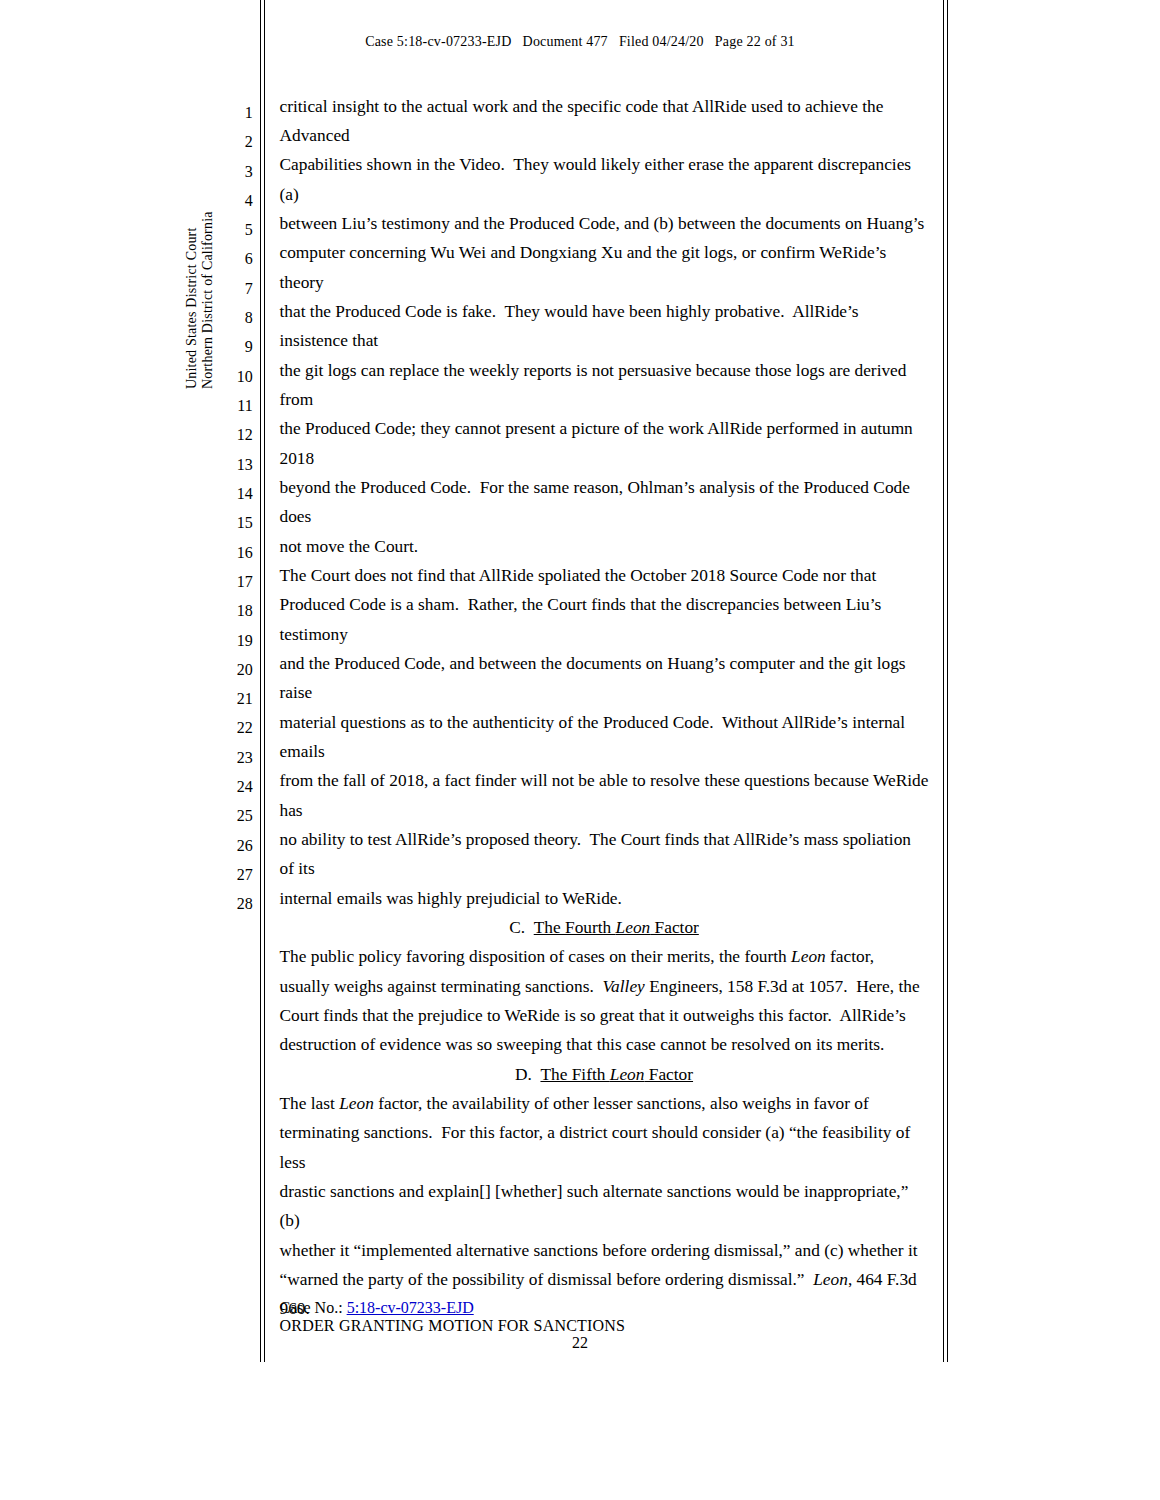Case 5:18-cv-07233-EJD Document 477 Filed 04/24/20 Page 22 of 31
United States District Court Northern District of California
1
2
3
4
5
6
7
8
9
10
11
12
13
14
15
16
17
18
19
20
21
22
23
24
25
26
27
28
critical insight to the actual work and the specific code that AllRide used to achieve the Advanced
Capabilities shown in the Video. They would likely either erase the apparent discrepancies (a)
between Liu’s testimony and the Produced Code, and (b) between the documents on Huang’s
computer concerning Wu Wei and Dongxiang Xu and the git logs, or confirm WeRide’s theory
that the Produced Code is fake. They would have been highly probative. AllRide’s insistence that
the git logs can replace the weekly reports is not persuasive because those logs are derived from
the Produced Code; they cannot present a picture of the work AllRide performed in autumn 2018
beyond the Produced Code. For the same reason, Ohlman’s analysis of the Produced Code does
not move the Court.
The Court does not find that AllRide spoliated the October 2018 Source Code nor that
Produced Code is a sham. Rather, the Court finds that the discrepancies between Liu’s testimony
and the Produced Code, and between the documents on Huang’s computer and the git logs raise
material questions as to the authenticity of the Produced Code. Without AllRide’s internal emails
from the fall of 2018, a fact finder will not be able to resolve these questions because WeRide has
no ability to test AllRide’s proposed theory. The Court finds that AllRide’s mass spoliation of its
internal emails was highly prejudicial to WeRide.
C. The Fourth Leon Factor
The public policy favoring disposition of cases on their merits, the fourth Leon factor,
usually weighs against terminating sanctions. Valley Engineers, 158 F.3d at 1057. Here, the
Court finds that the prejudice to WeRide is so great that it outweighs this factor. AllRide’s
destruction of evidence was so sweeping that this case cannot be resolved on its merits.
D. The Fifth Leon Factor
The last Leon factor, the availability of other lesser sanctions, also weighs in favor of
terminating sanctions. For this factor, a district court should consider (a) “the feasibility of less
drastic sanctions and explain[] [whether] such alternate sanctions would be inappropriate,” (b)
whether it “implemented alternative sanctions before ordering dismissal,” and (c) whether it
“warned the party of the possibility of dismissal before ordering dismissal.” Leon, 464 F.3d 960.
Case No.: 5:18-cv-07233-EJD
ORDER GRANTING MOTION FOR SANCTIONS
22